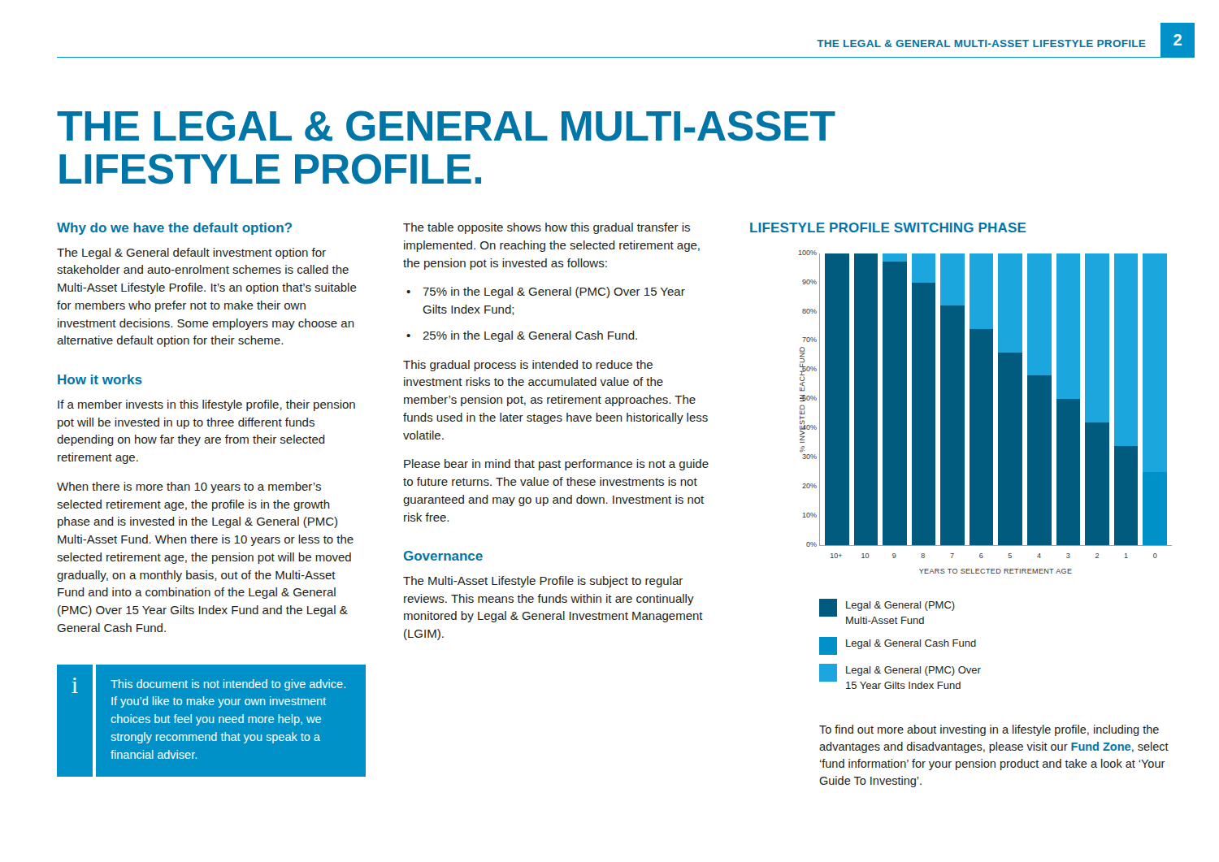The Legal & General Multi-Asset Lifestyle Profile
2
The Legal & General Multi-Asset
Lifestyle Profile.
Why do we have the default option?
The Legal & General default investment option for stakeholder and auto-enrolment schemes is called the Multi-Asset Lifestyle Profile. It’s an option that’s suitable for members who prefer not to make their own investment decisions. Some employers may choose an alternative default option for their scheme.
How it works
If a member invests in this lifestyle profile, their pension pot will be invested in up to three different funds depending on how far they are from their selected retirement age.
When there is more than 10 years to a member’s selected retirement age, the profile is in the growth phase and is invested in the Legal & General (PMC) Multi-Asset Fund. When there is 10 years or less to the selected retirement age, the pension pot will be moved gradually, on a monthly basis, out of the Multi-Asset Fund and into a combination of the Legal & General (PMC) Over 15 Year Gilts Index Fund and the Legal & General Cash Fund.
i
This document is not intended to give advice. If you’d like to make your own investment choices but feel you need more help, we strongly recommend that you speak to a financial adviser.
The table opposite shows how this gradual transfer is implemented. On reaching the selected retirement age, the pension pot is invested as follows:
75% in the Legal & General (PMC) Over 15 Year Gilts Index Fund;
25% in the Legal & General Cash Fund.
This gradual process is intended to reduce the investment risks to the accumulated value of the member’s pension pot, as retirement approaches. The funds used in the later stages have been historically less volatile.
Please bear in mind that past performance is not a guide to future returns. The value of these investments is not guaranteed and may go up and down. Investment is not risk free.
Governance
The Multi-Asset Lifestyle Profile is subject to regular reviews. This means the funds within it are continually monitored by Legal & General Investment Management (LGIM).
Lifestyle Profile Switching Phase
% INVESTED IN EACH FUND
100%
90%
80%
70%
60%
50%
40%
30%
20%
10%
0%
10+
10
9
8
7
6
5
4
3
2
1
0
YEARS TO SELECTED RETIREMENT AGE
Legal & General (PMC)
Multi-Asset Fund
Legal & General Cash Fund
Legal & General (PMC) Over
15 Year Gilts Index Fund
To find out more about investing in a lifestyle profile, including the advantages and disadvantages, please visit our Fund Zone, select ‘fund information’ for your pension product and take a look at ‘Your Guide To Investing’.